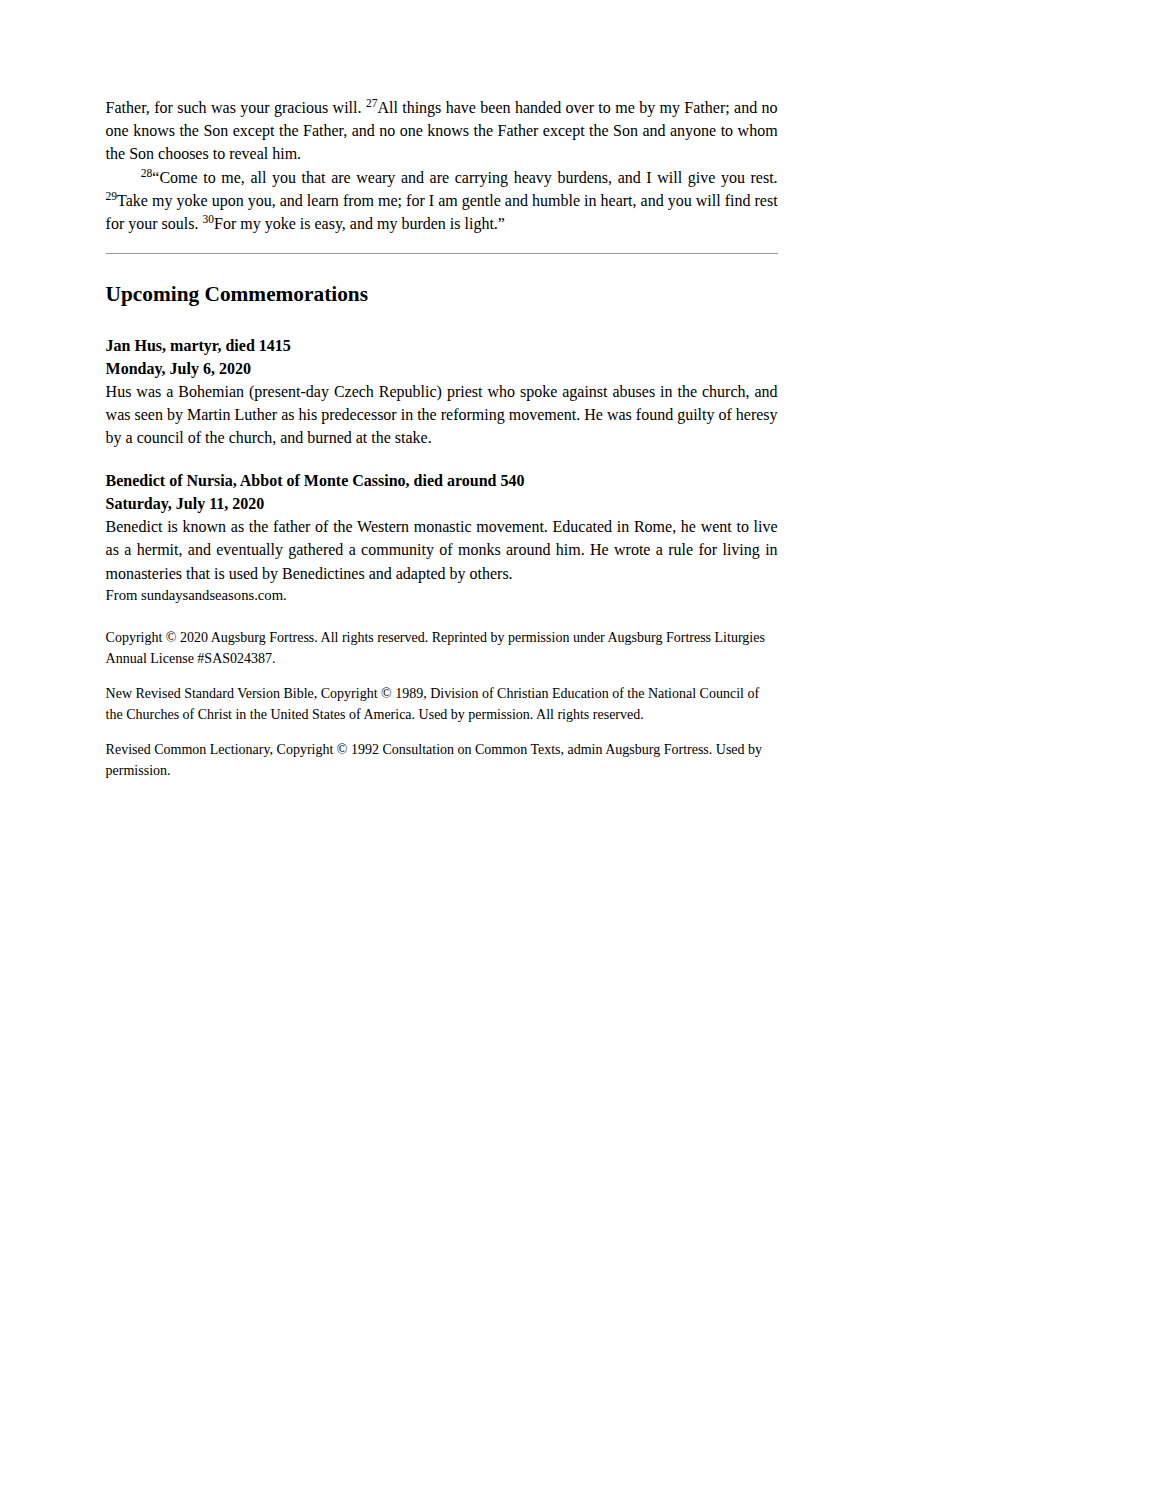Father, for such was your gracious will. 27All things have been handed over to me by my Father; and no one knows the Son except the Father, and no one knows the Father except the Son and anyone to whom the Son chooses to reveal him.
28“Come to me, all you that are weary and are carrying heavy burdens, and I will give you rest. 29Take my yoke upon you, and learn from me; for I am gentle and humble in heart, and you will find rest for your souls. 30For my yoke is easy, and my burden is light.”
Upcoming Commemorations
Jan Hus, martyr, died 1415
Monday, July 6, 2020
Hus was a Bohemian (present-day Czech Republic) priest who spoke against abuses in the church, and was seen by Martin Luther as his predecessor in the reforming movement. He was found guilty of heresy by a council of the church, and burned at the stake.
Benedict of Nursia, Abbot of Monte Cassino, died around 540
Saturday, July 11, 2020
Benedict is known as the father of the Western monastic movement. Educated in Rome, he went to live as a hermit, and eventually gathered a community of monks around him. He wrote a rule for living in monasteries that is used by Benedictines and adapted by others.
From sundaysandseasons.com.
Copyright © 2020 Augsburg Fortress. All rights reserved. Reprinted by permission under Augsburg Fortress Liturgies Annual License #SAS024387.
New Revised Standard Version Bible, Copyright © 1989, Division of Christian Education of the National Council of the Churches of Christ in the United States of America. Used by permission. All rights reserved.
Revised Common Lectionary, Copyright © 1992 Consultation on Common Texts, admin Augsburg Fortress. Used by permission.